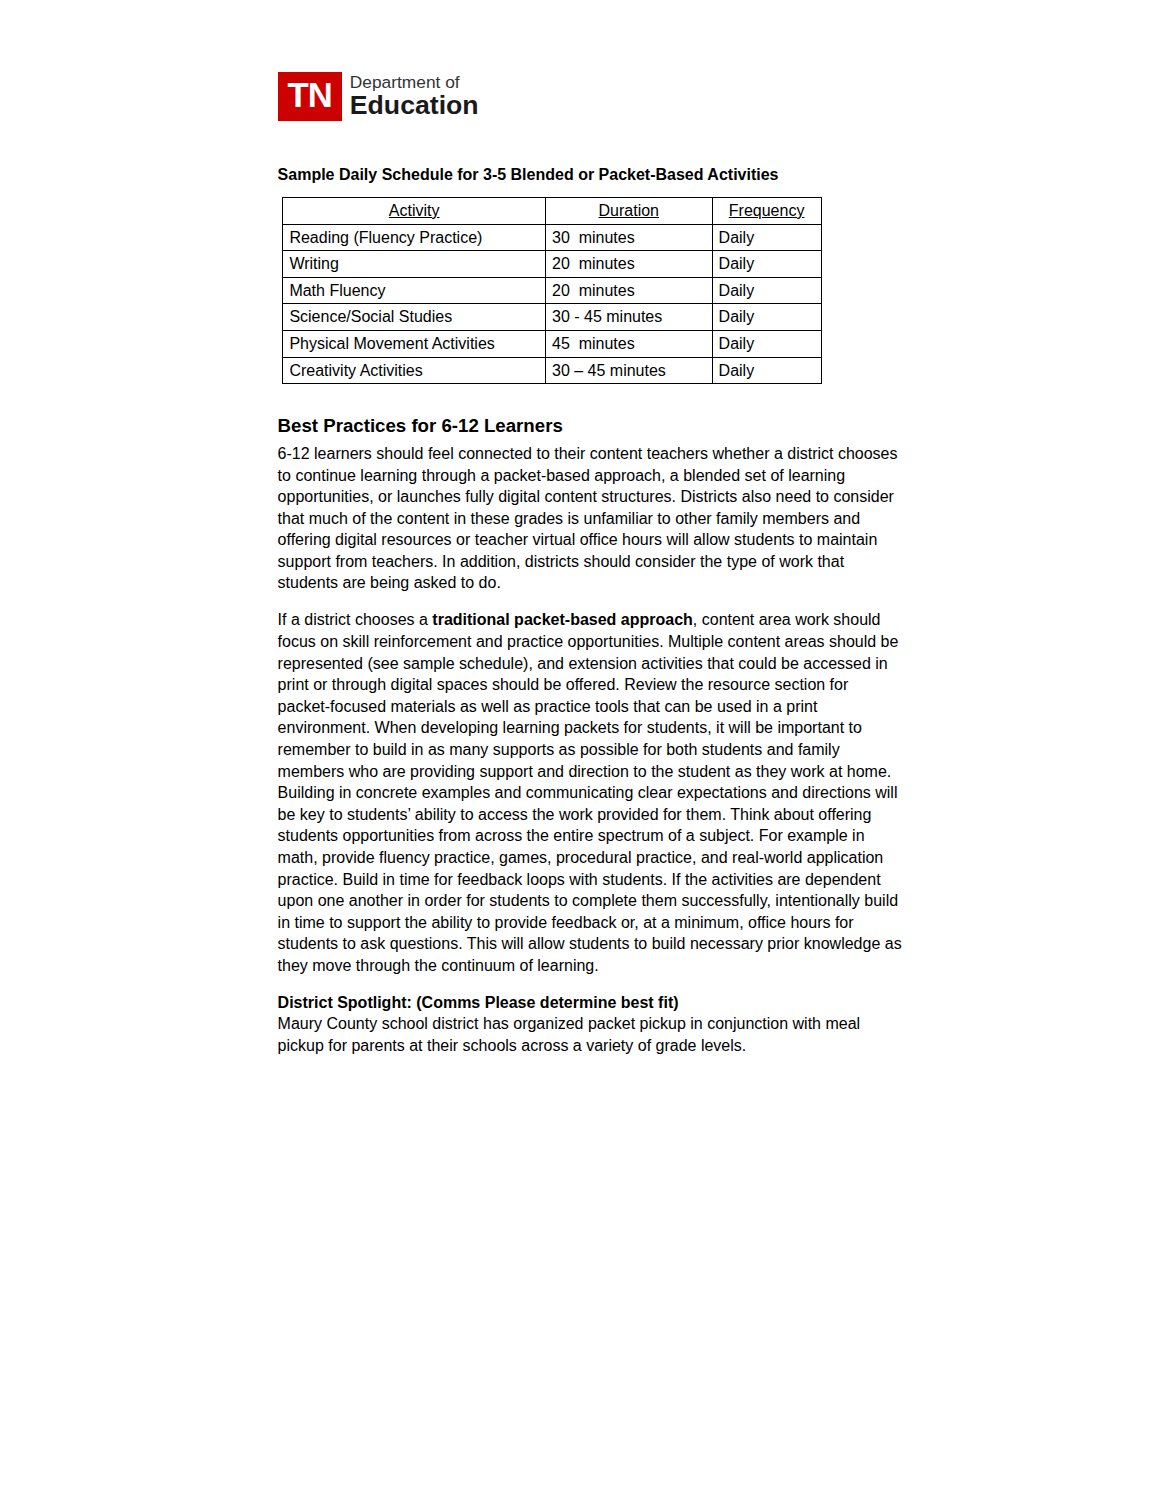TN Department of Education
Sample Daily Schedule for 3-5 Blended or Packet-Based Activities
| Activity | Duration | Frequency |
| --- | --- | --- |
| Reading (Fluency Practice) | 30 minutes | Daily |
| Writing | 20 minutes | Daily |
| Math Fluency | 20 minutes | Daily |
| Science/Social Studies | 30 - 45 minutes | Daily |
| Physical Movement Activities | 45 minutes | Daily |
| Creativity Activities | 30 – 45 minutes | Daily |
Best Practices for 6-12 Learners
6-12 learners should feel connected to their content teachers whether a district chooses to continue learning through a packet-based approach, a blended set of learning opportunities, or launches fully digital content structures. Districts also need to consider that much of the content in these grades is unfamiliar to other family members and offering digital resources or teacher virtual office hours will allow students to maintain support from teachers. In addition, districts should consider the type of work that students are being asked to do.
If a district chooses a traditional packet-based approach, content area work should focus on skill reinforcement and practice opportunities. Multiple content areas should be represented (see sample schedule), and extension activities that could be accessed in print or through digital spaces should be offered. Review the resource section for packet-focused materials as well as practice tools that can be used in a print environment. When developing learning packets for students, it will be important to remember to build in as many supports as possible for both students and family members who are providing support and direction to the student as they work at home. Building in concrete examples and communicating clear expectations and directions will be key to students’ ability to access the work provided for them. Think about offering students opportunities from across the entire spectrum of a subject. For example in math, provide fluency practice, games, procedural practice, and real-world application practice. Build in time for feedback loops with students. If the activities are dependent upon one another in order for students to complete them successfully, intentionally build in time to support the ability to provide feedback or, at a minimum, office hours for students to ask questions. This will allow students to build necessary prior knowledge as they move through the continuum of learning.
District Spotlight: (Comms Please determine best fit)
Maury County school district has organized packet pickup in conjunction with meal pickup for parents at their schools across a variety of grade levels.